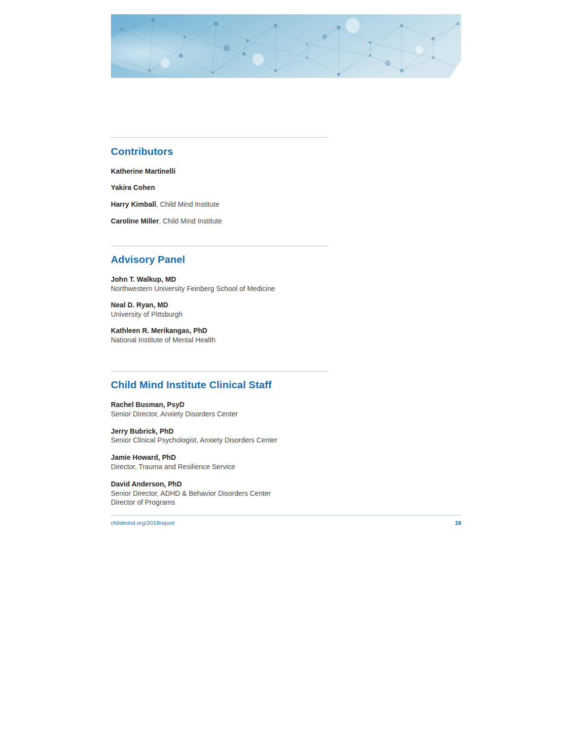Contributors
Katherine Martinelli
Yakira Cohen
Harry Kimball, Child Mind Institute
Caroline Miller, Child Mind Institute
Advisory Panel
John T. Walkup, MD Northwestern University Feinberg School of Medicine
Neal D. Ryan, MD University of Pittsburgh
Kathleen R. Merikangas, PhD National Institute of Mental Health
Child Mind Institute Clinical Staff
Rachel Busman, PsyD Senior Director, Anxiety Disorders Center
Jerry Bubrick, PhD Senior Clinical Psychologist, Anxiety Disorders Center
Jamie Howard, PhD Director, Trauma and Resilience Service
David Anderson, PhD Senior Director, ADHD & Behavior Disorders Center Director of Programs
childmind.org/2018report 18